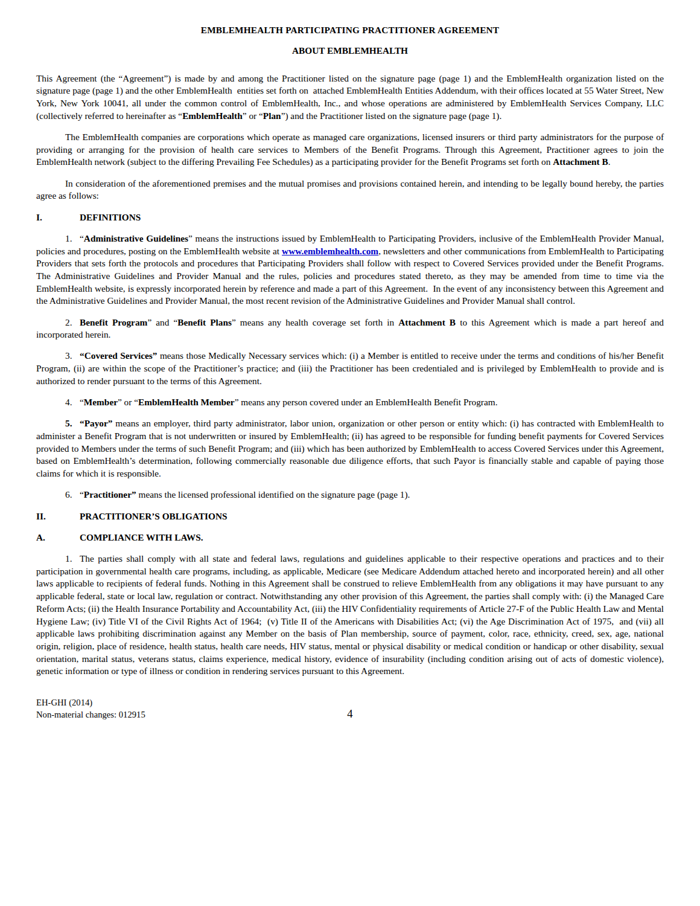EMBLEMHEALTH PARTICIPATING PRACTITIONER AGREEMENT
ABOUT EMBLEMHEALTH
This Agreement (the “Agreement”) is made by and among the Practitioner listed on the signature page (page 1) and the EmblemHealth organization listed on the signature page (page 1) and the other EmblemHealth entities set forth on attached EmblemHealth Entities Addendum, with their offices located at 55 Water Street, New York, New York 10041, all under the common control of EmblemHealth, Inc., and whose operations are administered by EmblemHealth Services Company, LLC (collectively referred to hereinafter as “EmblemHealth” or “Plan”) and the Practitioner listed on the signature page (page 1).
The EmblemHealth companies are corporations which operate as managed care organizations, licensed insurers or third party administrators for the purpose of providing or arranging for the provision of health care services to Members of the Benefit Programs. Through this Agreement, Practitioner agrees to join the EmblemHealth network (subject to the differing Prevailing Fee Schedules) as a participating provider for the Benefit Programs set forth on Attachment B.
In consideration of the aforementioned premises and the mutual promises and provisions contained herein, and intending to be legally bound hereby, the parties agree as follows:
I. DEFINITIONS
1.“Administrative Guidelines” means the instructions issued by EmblemHealth to Participating Providers, inclusive of the EmblemHealth Provider Manual, policies and procedures, posting on the EmblemHealth website at www.emblemhealth.com, newsletters and other communications from EmblemHealth to Participating Providers that sets forth the protocols and procedures that Participating Providers shall follow with respect to Covered Services provided under the Benefit Programs. The Administrative Guidelines and Provider Manual and the rules, policies and procedures stated thereto, as they may be amended from time to time via the EmblemHealth website, is expressly incorporated herein by reference and made a part of this Agreement. In the event of any inconsistency between this Agreement and the Administrative Guidelines and Provider Manual, the most recent revision of the Administrative Guidelines and Provider Manual shall control.
2. Benefit Program” and “Benefit Plans” means any health coverage set forth in Attachment B to this Agreement which is made a part hereof and incorporated herein.
3.“Covered Services” means those Medically Necessary services which: (i) a Member is entitled to receive under the terms and conditions of his/her Benefit Program, (ii) are within the scope of the Practitioner’s practice; and (iii) the Practitioner has been credentialed and is privileged by EmblemHealth to provide and is authorized to render pursuant to the terms of this Agreement.
4.“Member” or “EmblemHealth Member” means any person covered under an EmblemHealth Benefit Program.
5.“Payor” means an employer, third party administrator, labor union, organization or other person or entity which: (i) has contracted with EmblemHealth to administer a Benefit Program that is not underwritten or insured by EmblemHealth; (ii) has agreed to be responsible for funding benefit payments for Covered Services provided to Members under the terms of such Benefit Program; and (iii) which has been authorized by EmblemHealth to access Covered Services under this Agreement, based on EmblemHealth’s determination, following commercially reasonable due diligence efforts, that such Payor is financially stable and capable of paying those claims for which it is responsible.
6.“Practitioner” means the licensed professional identified on the signature page (page 1).
II. PRACTITIONER’S OBLIGATIONS
A. COMPLIANCE WITH LAWS.
1. The parties shall comply with all state and federal laws, regulations and guidelines applicable to their respective operations and practices and to their participation in governmental health care programs, including, as applicable, Medicare (see Medicare Addendum attached hereto and incorporated herein) and all other laws applicable to recipients of federal funds. Nothing in this Agreement shall be construed to relieve EmblemHealth from any obligations it may have pursuant to any applicable federal, state or local law, regulation or contract. Notwithstanding any other provision of this Agreement, the parties shall comply with: (i) the Managed Care Reform Acts; (ii) the Health Insurance Portability and Accountability Act, (iii) the HIV Confidentiality requirements of Article 27-F of the Public Health Law and Mental Hygiene Law; (iv) Title VI of the Civil Rights Act of 1964; (v) Title II of the Americans with Disabilities Act; (vi) the Age Discrimination Act of 1975, and (vii) all applicable laws prohibiting discrimination against any Member on the basis of Plan membership, source of payment, color, race, ethnicity, creed, sex, age, national origin, religion, place of residence, health status, health care needs, HIV status, mental or physical disability or medical condition or handicap or other disability, sexual orientation, marital status, veterans status, claims experience, medical history, evidence of insurability (including condition arising out of acts of domestic violence), genetic information or type of illness or condition in rendering services pursuant to this Agreement.
EH-GHI (2014)
Non-material changes: 012915
4